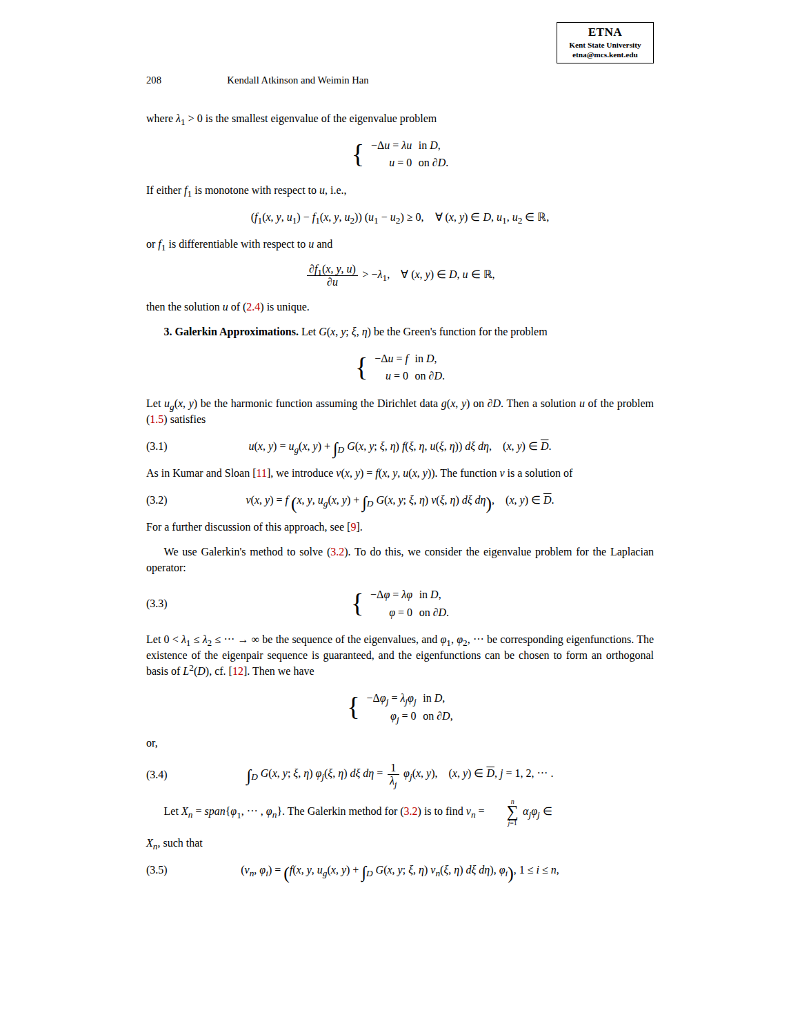ETNA
Kent State University
etna@mcs.kent.edu
208 Kendall Atkinson and Weimin Han
where λ1 > 0 is the smallest eigenvalue of the eigenvalue problem
{ −Δu = λu in D, u = 0 on ∂D.
If either f1 is monotone with respect to u, i.e.,
(f1(x, y, u1) − f1(x, y, u2)) (u1 − u2) ≥ 0, ∀ (x, y) ∈ D, u1, u2 ∈ ℝ,
or f1 is differentiable with respect to u and
∂f1(x, y, u)∂u > −λ1, ∀ (x, y) ∈ D, u ∈ ℝ,
then the solution u of (2.4) is unique.
3. Galerkin Approximations. Let G(x, y; ξ, η) be the Green's function for the problem
{ −Δu = f in D, u = 0 on ∂D.
Let ug(x, y) be the harmonic function assuming the Dirichlet data g(x, y) on ∂D. Then a solution u of the problem (1.5) satisfies
(3.1) u(x, y) = ug(x, y) + ∫D G(x, y; ξ, η) f(ξ, η, u(ξ, η)) dξ dη, (x, y) ∈ D.
As in Kumar and Sloan [11], we introduce v(x, y) = f(x, y, u(x, y)). The function v is a solution of
(3.2) v(x, y) = f (x, y, ug(x, y) + ∫D G(x, y; ξ, η) v(ξ, η) dξ dη), (x, y) ∈ D.
For a further discussion of this approach, see [9].
We use Galerkin's method to solve (3.2). To do this, we consider the eigenvalue problem for the Laplacian operator:
(3.3) { −Δφ = λφ in D, φ = 0 on ∂D.
Let 0 < λ1 ≤ λ2 ≤ ··· → ∞ be the sequence of the eigenvalues, and φ1, φ2, ··· be corresponding eigenfunctions. The existence of the eigenpair sequence is guaranteed, and the eigenfunctions can be chosen to form an orthogonal basis of L2(D), cf. [12]. Then we have
{ −Δφj = λjφj in D, φj = 0 on ∂D,
or,
(3.4) ∫D G(x, y; ξ, η) φj(ξ, η) dξ dη = 1 λj φj(x, y), (x, y) ∈ D, j = 1, 2, ··· .
Let Xn = span{φ1, ··· , φn}. The Galerkin method for (3.2) is to find vn = n∑j=1 αjφj ∈
Xn, such that
(3.5) (vn, φi) = (f(x, y, ug(x, y) + ∫D G(x, y; ξ, η) vn(ξ, η) dξ dη), φi), 1 ≤ i ≤ n,